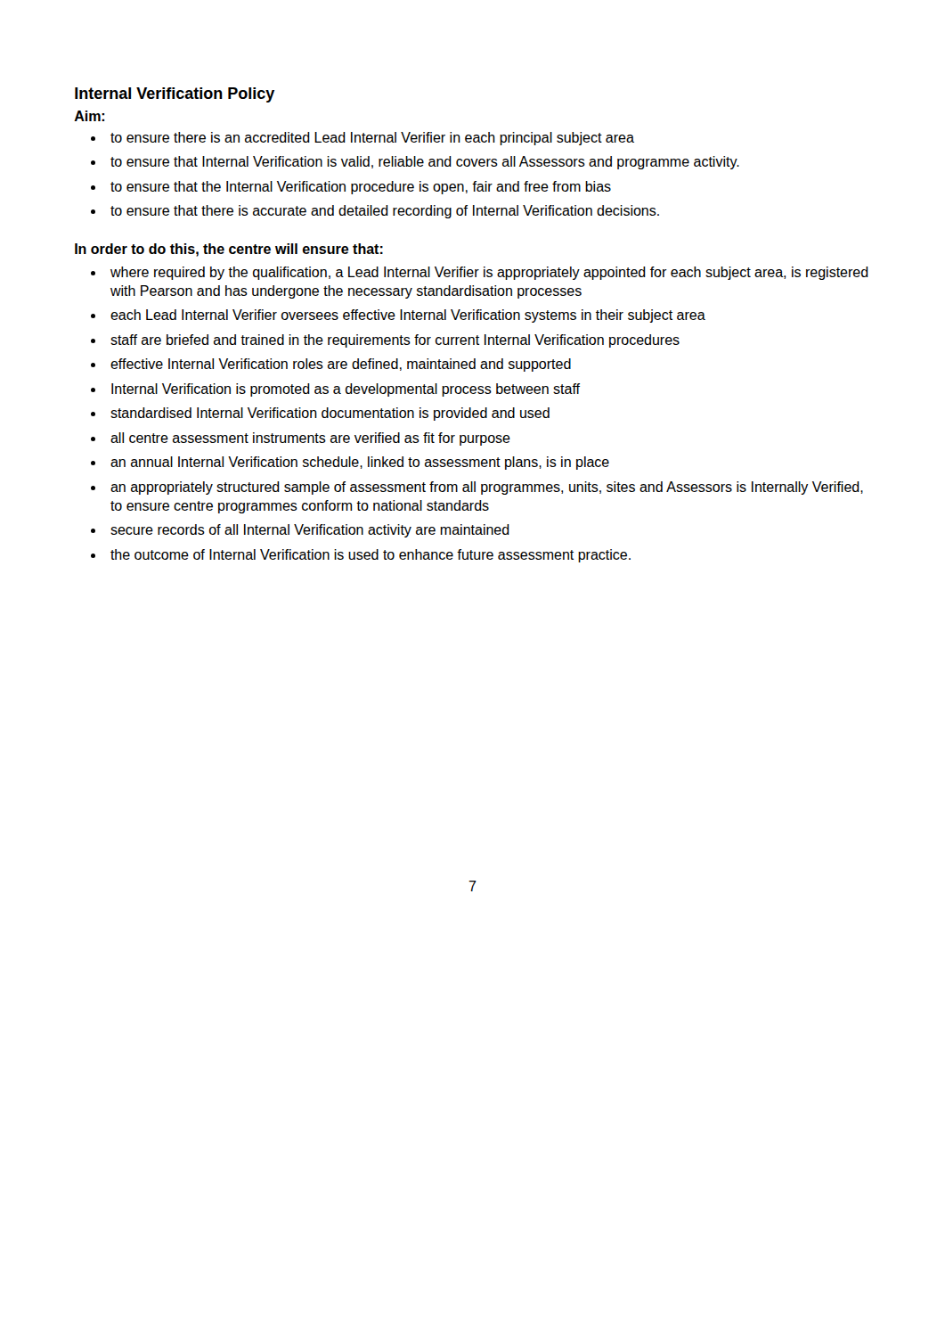Internal Verification Policy
Aim:
to ensure there is an accredited Lead Internal Verifier in each principal subject area
to ensure that Internal Verification is valid, reliable and covers all Assessors and programme activity.
to ensure that the Internal Verification procedure is open, fair and free from bias
to ensure that there is accurate and detailed recording of Internal Verification decisions.
In order to do this, the centre will ensure that:
where required by the qualification, a Lead Internal Verifier is appropriately appointed for each subject area, is registered with Pearson and has undergone the necessary standardisation processes
each Lead Internal Verifier oversees effective Internal Verification systems in their subject area
staff are briefed and trained in the requirements for current Internal Verification procedures
effective Internal Verification roles are defined, maintained and supported
Internal Verification is promoted as a developmental process between staff
standardised Internal Verification documentation is provided and used
all centre assessment instruments are verified as fit for purpose
an annual Internal Verification schedule, linked to assessment plans, is in place
an appropriately structured sample of assessment from all programmes, units, sites and Assessors is Internally Verified, to ensure centre programmes conform to national standards
secure records of all Internal Verification activity are maintained
the outcome of Internal Verification is used to enhance future assessment practice.
7